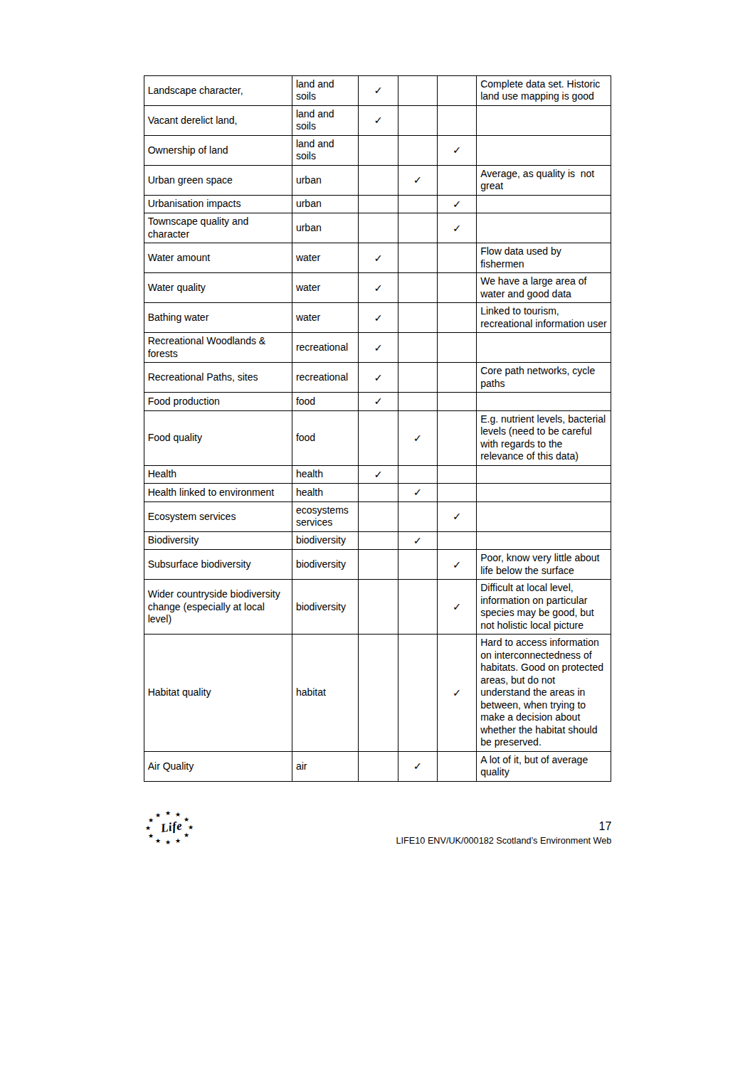| Landscape character, | land and soils | ✓ | | | Complete data set. Historic land use mapping is good |
| Vacant derelict land, | land and soils | ✓ | | | |
| Ownership of land | land and soils | | | ✓ | |
| Urban green space | urban | | ✓ | | Average, as quality is not great |
| Urbanisation impacts | urban | | | ✓ | |
| Townscape quality and character | urban | | | ✓ | |
| Water amount | water | ✓ | | | Flow data used by fishermen |
| Water quality | water | ✓ | | | We have a large area of water and good data |
| Bathing water | water | ✓ | | | Linked to tourism, recreational information user |
| Recreational Woodlands & forests | recreational | ✓ | | | |
| Recreational Paths, sites | recreational | ✓ | | | Core path networks, cycle paths |
| Food production | food | ✓ | | | |
| Food quality | food | | ✓ | | E.g. nutrient levels, bacterial levels (need to be careful with regards to the relevance of this data) |
| Health | health | ✓ | | | |
| Health linked to environment | health | | ✓ | | |
| Ecosystem services | ecosystems services | | | ✓ | |
| Biodiversity | biodiversity | | ✓ | | |
| Subsurface biodiversity | biodiversity | | | ✓ | Poor, know very little about life below the surface |
| Wider countryside biodiversity change (especially at local level) | biodiversity | | | ✓ | Difficult at local level, information on particular species may be good, but not holistic local picture |
| Habitat quality | habitat | | | ✓ | Hard to access information on interconnectedness of habitats. Good on protected areas, but do not understand the areas in between, when trying to make a decision about whether the habitat should be preserved. |
| Air Quality | air | | ✓ | | A lot of it, but of average quality |
★ ★ ★ ★ ★ ★ ★ ★ ★ ★ ★ ★
Life
17
LIFE10 ENV/UK/000182 Scotland’s Environment Web